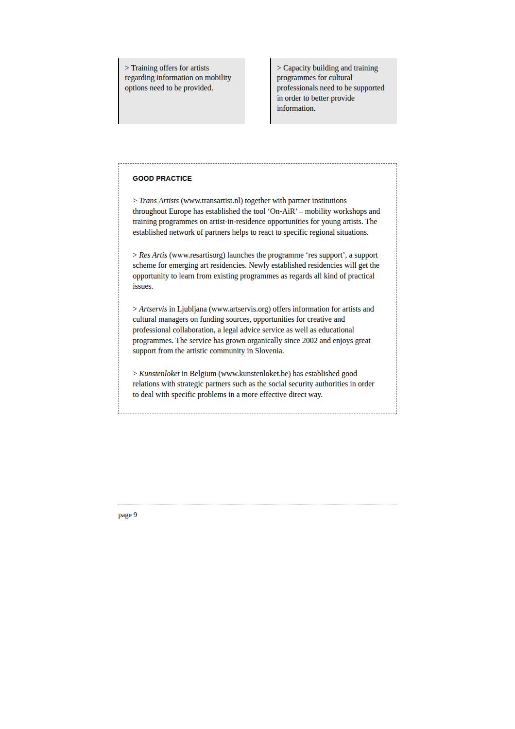> Training offers for artists regarding information on mobility options need to be provided.
> Capacity building and training programmes for cultural professionals need to be supported in order to better provide information.
GOOD PRACTICE
> Trans Artists (www.transartist.nl) together with partner institutions throughout Europe has established the tool ‘On-AiR’ – mobility workshops and training programmes on artist-in-residence opportunities for young artists. The established network of partners helps to react to specific regional situations.
> Res Artis (www.resartisorg) launches the programme ‘res support’, a support scheme for emerging art residencies. Newly established residencies will get the opportunity to learn from existing programmes as regards all kind of practical issues.
> Artservis in Ljubljana (www.artservis.org) offers information for artists and cultural managers on funding sources, opportunities for creative and professional collaboration, a legal advice service as well as educational programmes. The service has grown organically since 2002 and enjoys great support from the artistic community in Slovenia.
> Kunstenloket in Belgium (www.kunstenloket.be) has established good relations with strategic partners such as the social security authorities in order to deal with specific problems in a more effective direct way.
page 9